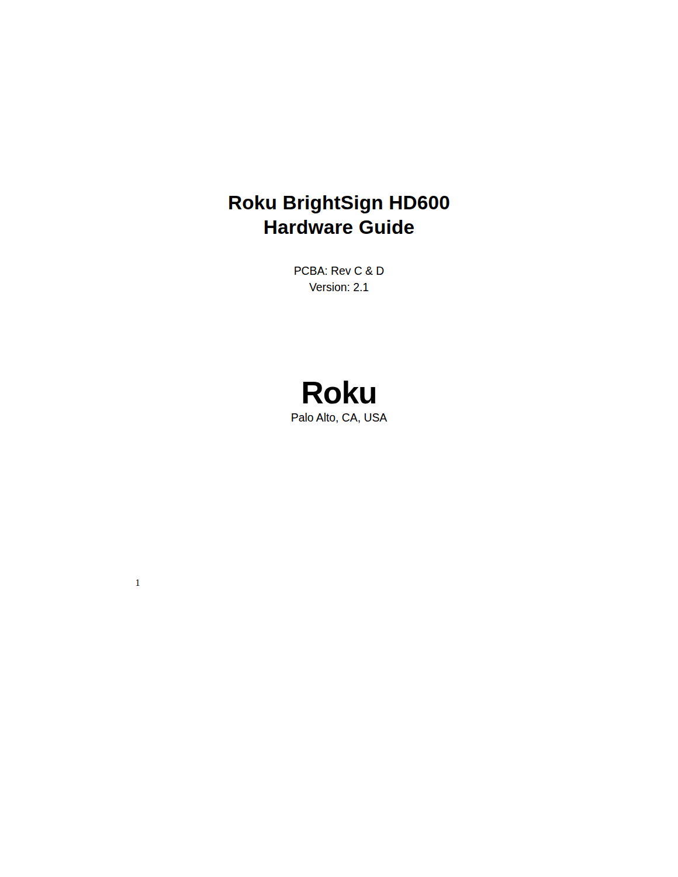Roku BrightSign HD600
Hardware Guide
PCBA: Rev C & D
Version: 2.1
Roku
Palo Alto, CA, USA
1